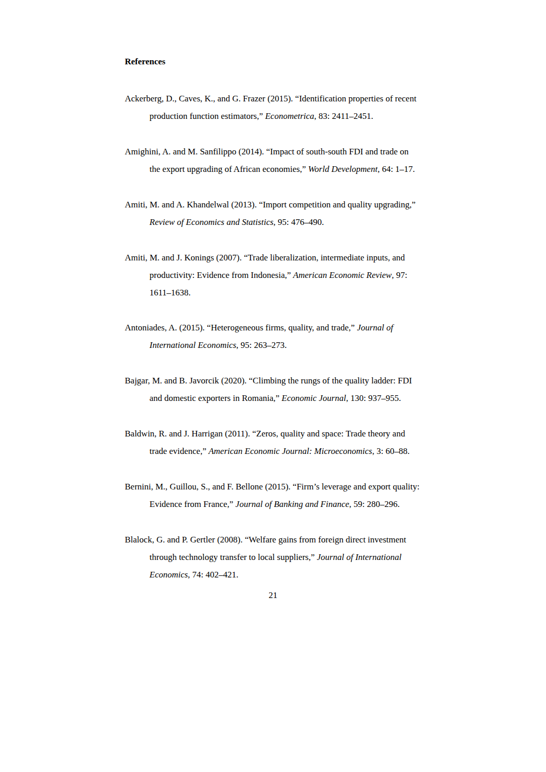References
Ackerberg, D., Caves, K., and G. Frazer (2015). “Identification properties of recent production function estimators,” Econometrica, 83: 2411–2451.
Amighini, A. and M. Sanfilippo (2014). “Impact of south-south FDI and trade on the export upgrading of African economies,” World Development, 64: 1–17.
Amiti, M. and A. Khandelwal (2013). “Import competition and quality upgrading,” Review of Economics and Statistics, 95: 476–490.
Amiti, M. and J. Konings (2007). “Trade liberalization, intermediate inputs, and productivity: Evidence from Indonesia,” American Economic Review, 97: 1611–1638.
Antoniades, A. (2015). “Heterogeneous firms, quality, and trade,” Journal of International Economics, 95: 263–273.
Bajgar, M. and B. Javorcik (2020). “Climbing the rungs of the quality ladder: FDI and domestic exporters in Romania,” Economic Journal, 130: 937–955.
Baldwin, R. and J. Harrigan (2011). “Zeros, quality and space: Trade theory and trade evidence,” American Economic Journal: Microeconomics, 3: 60–88.
Bernini, M., Guillou, S., and F. Bellone (2015). “Firm’s leverage and export quality: Evidence from France,” Journal of Banking and Finance, 59: 280–296.
Blalock, G. and P. Gertler (2008). “Welfare gains from foreign direct investment through technology transfer to local suppliers,” Journal of International Economics, 74: 402–421.
21